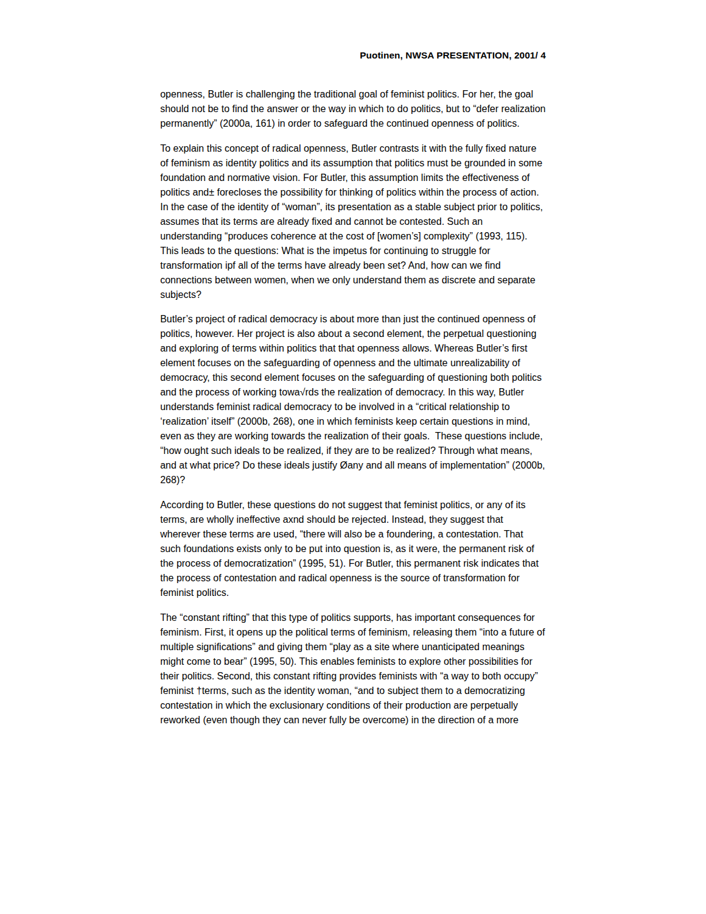Puotinen, NWSA PRESENTATION, 2001/ 4
openness, Butler is challenging the traditional goal of feminist politics. For her, the goal should not be to find the answer or the way in which to do politics, but to “defer realization permanently” (2000a, 161) in order to safeguard the continued openness of politics.
To explain this concept of radical openness, Butler contrasts it with the fully fixed nature of feminism as identity politics and its assumption that politics must be grounded in some foundation and normative vision. For Butler, this assumption limits the effectiveness of politics and± forecloses the possibility for thinking of politics within the process of action. In the case of the identity of “woman”, its presentation as a stable subject prior to politics, assumes that its terms are already fixed and cannot be contested. Such an understanding “produces coherence at the cost of [women’s] complexity” (1993, 115). This leads to the questions: What is the impetus for continuing to struggle for transformation ipf all of the terms have already been set? And, how can we find connections between women, when we only understand them as discrete and separate subjects?
Butler’s project of radical democracy is about more than just the continued openness of politics, however. Her project is also about a second element, the perpetual questioning and exploring of terms within politics that that openness allows. Whereas Butler’s first element focuses on the safeguarding of openness and the ultimate unrealizability of democracy, this second element focuses on the safeguarding of questioning both politics and the process of working towa√rds the realization of democracy. In this way, Butler understands feminist radical democracy to be involved in a “critical relationship to ‘realization’ itself” (2000b, 268), one in which feminists keep certain questions in mind, even as they are working towards the realization of their goals. These questions include, “how ought such ideals to be realized, if they are to be realized? Through what means, and at what price? Do these ideals justify Øany and all means of implementation” (2000b, 268)?
According to Butler, these questions do not suggest that feminist politics, or any of its terms, are wholly ineffective axnd should be rejected. Instead, they suggest that wherever these terms are used, “there will also be a foundering, a contestation. That such foundations exists only to be put into question is, as it were, the permanent risk of the process of democratization” (1995, 51). For Butler, this permanent risk indicates that the process of contestation and radical openness is the source of transformation for feminist politics.
The “constant rifting” that this type of politics supports, has important consequences for feminism. First, it opens up the political terms of feminism, releasing them “into a future of multiple significations” and giving them “play as a site where unanticipated meanings might come to bear” (1995, 50). This enables feminists to explore other possibilities for their politics. Second, this constant rifting provides feminists with “a way to both occupy” feminist †terms, such as the identity woman, “and to subject them to a democratizing contestation in which the exclusionary conditions of their production are perpetually reworked (even though they can never fully be overcome) in the direction of a more